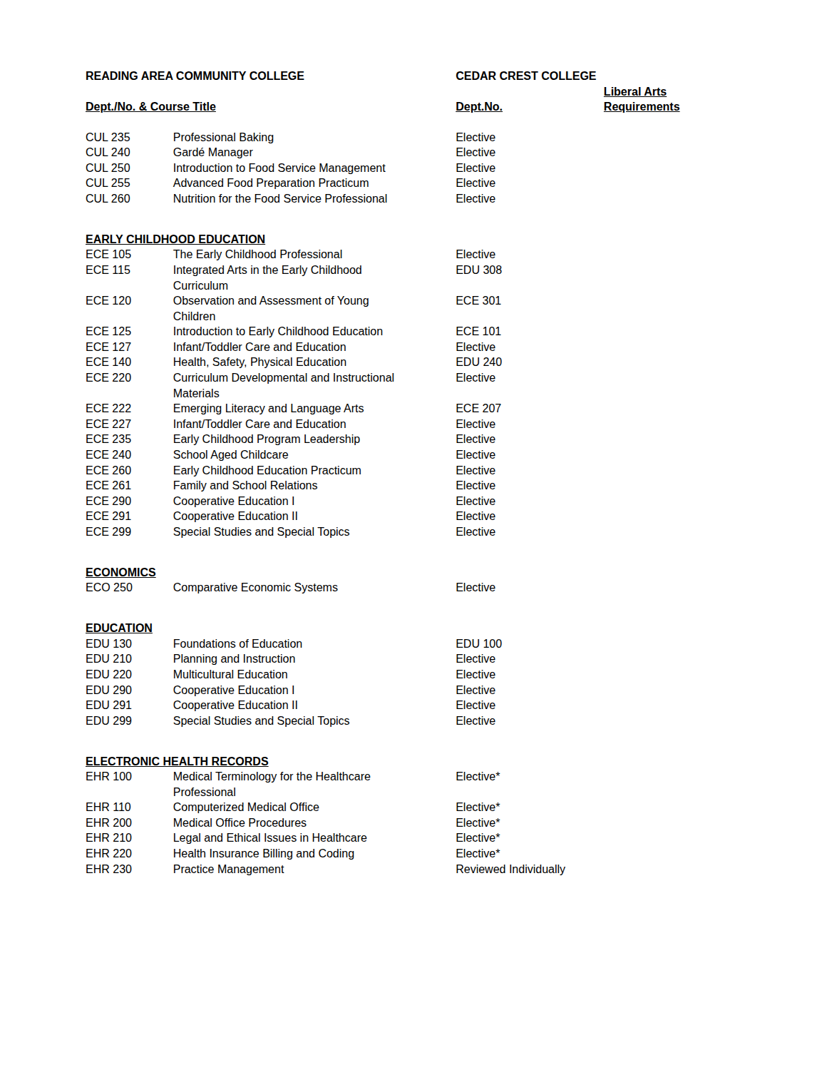| READING AREA COMMUNITY COLLEGE | CEDAR CREST COLLEGE |
| | Liberal Arts |
| Dept./No. & Course Title | Dept.No. | Requirements |
| CUL 235 | Professional Baking | Elective | |
| CUL 240 | Gardé Manager | Elective | |
| CUL 250 | Introduction to Food Service Management | Elective | |
| CUL 255 | Advanced Food Preparation Practicum | Elective | |
| CUL 260 | Nutrition for the Food Service Professional | Elective | |
| EARLY CHILDHOOD EDUCATION |
| ECE 105 | The Early Childhood Professional | Elective | |
| ECE 115 | Integrated Arts in the Early Childhood Curriculum | EDU 308 | |
| ECE 120 | Observation and Assessment of Young Children | ECE 301 | |
| ECE 125 | Introduction to Early Childhood Education | ECE 101 | |
| ECE 127 | Infant/Toddler Care and Education | Elective | |
| ECE 140 | Health, Safety, Physical Education | EDU 240 | |
| ECE 220 | Curriculum Developmental and Instructional Materials | Elective | |
| ECE 222 | Emerging Literacy and Language Arts | ECE 207 | |
| ECE 227 | Infant/Toddler Care and Education | Elective | |
| ECE 235 | Early Childhood Program Leadership | Elective | |
| ECE 240 | School Aged Childcare | Elective | |
| ECE 260 | Early Childhood Education Practicum | Elective | |
| ECE 261 | Family and School Relations | Elective | |
| ECE 290 | Cooperative Education I | Elective | |
| ECE 291 | Cooperative Education II | Elective | |
| ECE 299 | Special Studies and Special Topics | Elective | |
| ECONOMICS |
| ECO 250 | Comparative Economic Systems | Elective | |
| EDUCATION |
| EDU 130 | Foundations of Education | EDU 100 | |
| EDU 210 | Planning and Instruction | Elective | |
| EDU 220 | Multicultural Education | Elective | |
| EDU 290 | Cooperative Education I | Elective | |
| EDU 291 | Cooperative Education II | Elective | |
| EDU 299 | Special Studies and Special Topics | Elective | |
| ELECTRONIC HEALTH RECORDS |
| EHR 100 | Medical Terminology for the Healthcare Professional | Elective* | |
| EHR 110 | Computerized Medical Office | Elective* | |
| EHR 200 | Medical Office Procedures | Elective* | |
| EHR 210 | Legal and Ethical Issues in Healthcare | Elective* | |
| EHR 220 | Health Insurance Billing and Coding | Elective* | |
| EHR 230 | Practice Management | Reviewed Individually |